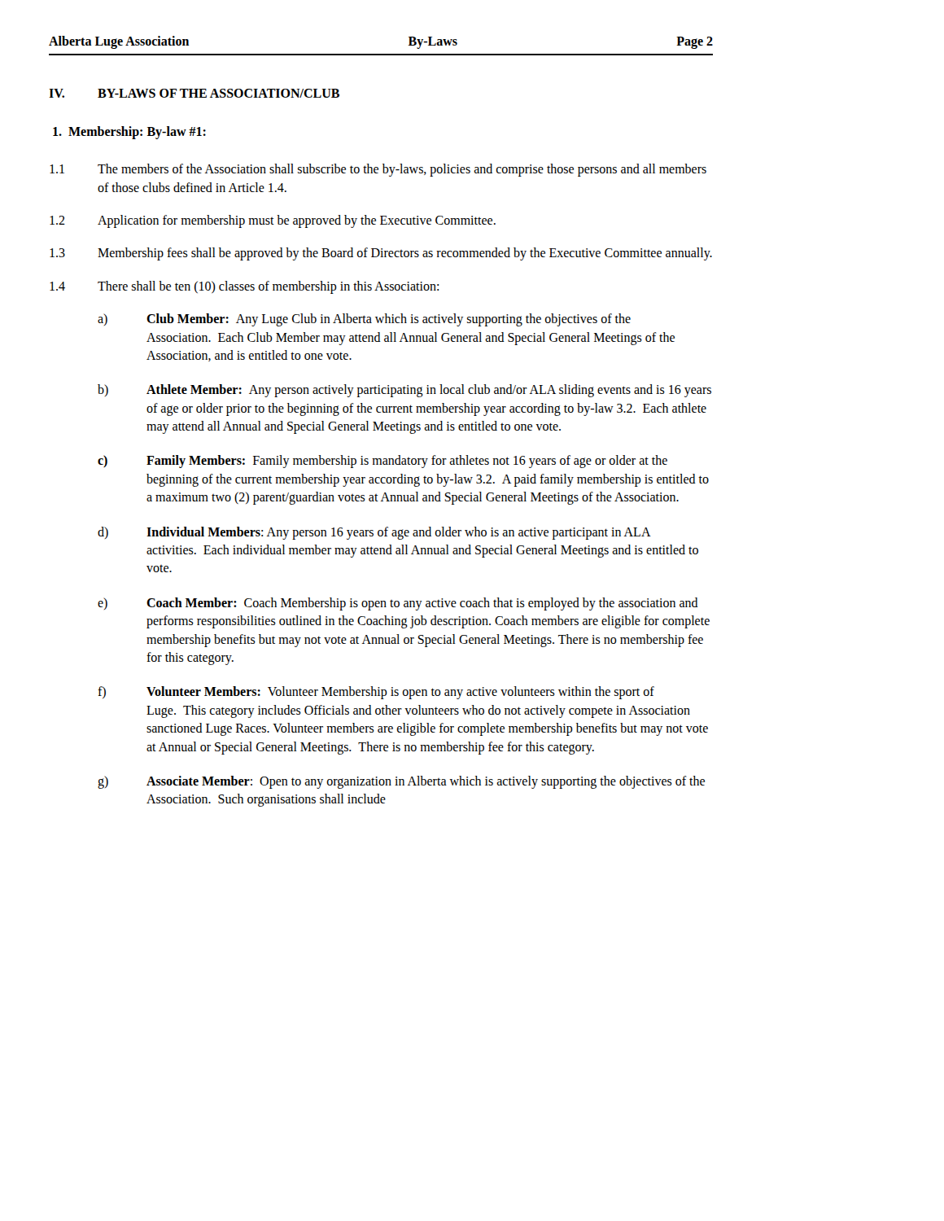Alberta Luge Association By-Laws Page 2
IV. BY-LAWS OF THE ASSOCIATION/CLUB
1. Membership: By-law #1:
1.1 The members of the Association shall subscribe to the by-laws, policies and comprise those persons and all members of those clubs defined in Article 1.4.
1.2 Application for membership must be approved by the Executive Committee.
1.3 Membership fees shall be approved by the Board of Directors as recommended by the Executive Committee annually.
1.4 There shall be ten (10) classes of membership in this Association:
a) Club Member: Any Luge Club in Alberta which is actively supporting the objectives of the Association. Each Club Member may attend all Annual General and Special General Meetings of the Association, and is entitled to one vote.
b) Athlete Member: Any person actively participating in local club and/or ALA sliding events and is 16 years of age or older prior to the beginning of the current membership year according to by-law 3.2. Each athlete may attend all Annual and Special General Meetings and is entitled to one vote.
c) Family Members: Family membership is mandatory for athletes not 16 years of age or older at the beginning of the current membership year according to by-law 3.2. A paid family membership is entitled to a maximum two (2) parent/guardian votes at Annual and Special General Meetings of the Association.
d) Individual Members: Any person 16 years of age and older who is an active participant in ALA activities. Each individual member may attend all Annual and Special General Meetings and is entitled to vote.
e) Coach Member: Coach Membership is open to any active coach that is employed by the association and performs responsibilities outlined in the Coaching job description. Coach members are eligible for complete membership benefits but may not vote at Annual or Special General Meetings. There is no membership fee for this category.
f) Volunteer Members: Volunteer Membership is open to any active volunteers within the sport of Luge. This category includes Officials and other volunteers who do not actively compete in Association sanctioned Luge Races. Volunteer members are eligible for complete membership benefits but may not vote at Annual or Special General Meetings. There is no membership fee for this category.
g) Associate Member: Open to any organization in Alberta which is actively supporting the objectives of the Association. Such organisations shall include